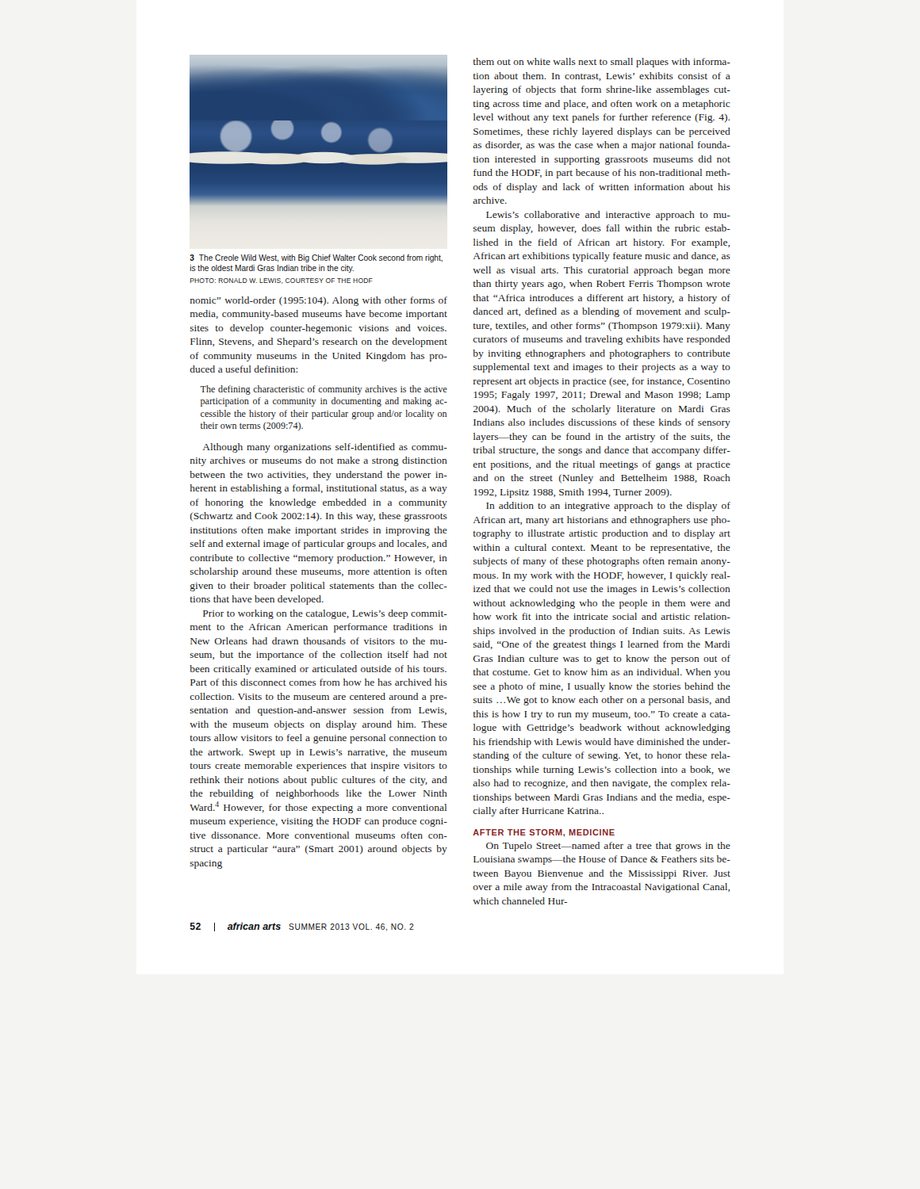3 The Creole Wild West, with Big Chief Walter Cook second from right, is the oldest Mardi Gras Indian tribe in the city. Photo: Ronald W. Lewis, courtesy of the HODF
nomic” world-order (1995:104). Along with other forms of media, community-based museums have become important sites to develop counter-hegemonic visions and voices. Flinn, Stevens, and Shepard’s research on the development of community museums in the United Kingdom has produced a useful definition:
The defining characteristic of community archives is the active participation of a community in documenting and making accessible the history of their particular group and/or locality on their own terms (2009:74).
Although many organizations self-identified as community archives or museums do not make a strong distinction between the two activities, they understand the power inherent in establishing a formal, institutional status, as a way of honoring the knowledge embedded in a community (Schwartz and Cook 2002:14). In this way, these grassroots institutions often make important strides in improving the self and external image of particular groups and locales, and contribute to collective “memory production.” However, in scholarship around these museums, more attention is often given to their broader political statements than the collections that have been developed.
Prior to working on the catalogue, Lewis’s deep commitment to the African American performance traditions in New Orleans had drawn thousands of visitors to the museum, but the importance of the collection itself had not been critically examined or articulated outside of his tours. Part of this disconnect comes from how he has archived his collection. Visits to the museum are centered around a presentation and question-and-answer session from Lewis, with the museum objects on display around him. These tours allow visitors to feel a genuine personal connection to the artwork. Swept up in Lewis’s narrative, the museum tours create memorable experiences that inspire visitors to rethink their notions about public cultures of the city, and the rebuilding of neighborhoods like the Lower Ninth Ward.4 However, for those expecting a more conventional museum experience, visiting the HODF can produce cognitive dissonance. More conventional museums often construct a particular “aura” (Smart 2001) around objects by spacing
them out on white walls next to small plaques with information about them. In contrast, Lewis’ exhibits consist of a layering of objects that form shrine-like assemblages cutting across time and place, and often work on a metaphoric level without any text panels for further reference (Fig. 4). Sometimes, these richly layered displays can be perceived as disorder, as was the case when a major national foundation interested in supporting grassroots museums did not fund the HODF, in part because of his non-traditional methods of display and lack of written information about his archive.
Lewis’s collaborative and interactive approach to museum display, however, does fall within the rubric established in the field of African art history. For example, African art exhibitions typically feature music and dance, as well as visual arts. This curatorial approach began more than thirty years ago, when Robert Ferris Thompson wrote that “Africa introduces a different art history, a history of danced art, defined as a blending of movement and sculpture, textiles, and other forms” (Thompson 1979:xii). Many curators of museums and traveling exhibits have responded by inviting ethnographers and photographers to contribute supplemental text and images to their projects as a way to represent art objects in practice (see, for instance, Cosentino 1995; Fagaly 1997, 2011; Drewal and Mason 1998; Lamp 2004). Much of the scholarly literature on Mardi Gras Indians also includes discussions of these kinds of sensory layers—they can be found in the artistry of the suits, the tribal structure, the songs and dance that accompany different positions, and the ritual meetings of gangs at practice and on the street (Nunley and Bettelheim 1988, Roach 1992, Lipsitz 1988, Smith 1994, Turner 2009).
In addition to an integrative approach to the display of African art, many art historians and ethnographers use photography to illustrate artistic production and to display art within a cultural context. Meant to be representative, the subjects of many of these photographs often remain anonymous. In my work with the HODF, however, I quickly realized that we could not use the images in Lewis’s collection without acknowledging who the people in them were and how work fit into the intricate social and artistic relationships involved in the production of Indian suits. As Lewis said, “One of the greatest things I learned from the Mardi Gras Indian culture was to get to know the person out of that costume. Get to know him as an individual. When you see a photo of mine, I usually know the stories behind the suits …We got to know each other on a personal basis, and this is how I try to run my museum, too.” To create a catalogue with Gettridge’s beadwork without acknowledging his friendship with Lewis would have diminished the understanding of the culture of sewing. Yet, to honor these relationships while turning Lewis’s collection into a book, we also had to recognize, and then navigate, the complex relationships between Mardi Gras Indians and the media, especially after Hurricane Katrina..
After the Storm, Medicine
On Tupelo Street—named after a tree that grows in the Louisiana swamps—the House of Dance & Feathers sits between Bayou Bienvenue and the Mississippi River. Just over a mile away from the Intracoastal Navigational Canal, which channeled Hur-
52 african arts Summer 2013 vol. 46, no. 2